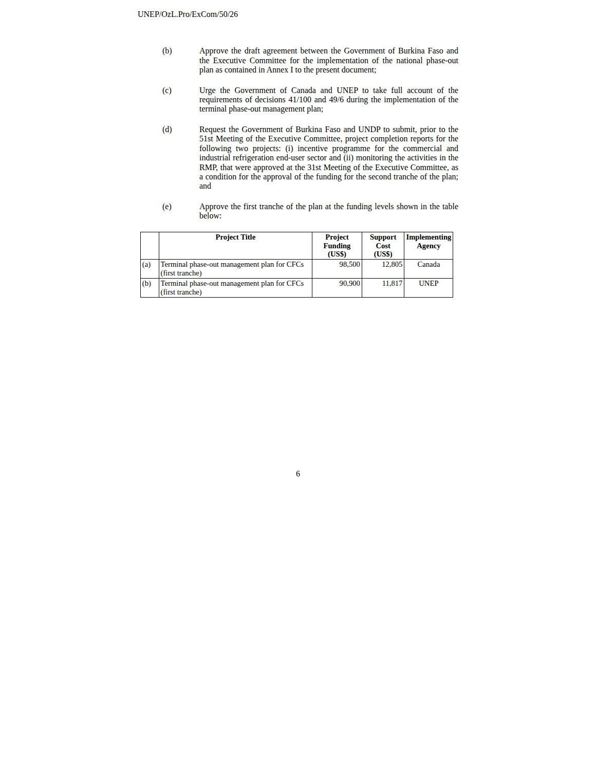UNEP/OzL.Pro/ExCom/50/26
(b)
Approve the draft agreement between the Government of Burkina Faso and the Executive Committee for the implementation of the national phase-out plan as contained in Annex I to the present document;
(c)
Urge the Government of Canada and UNEP to take full account of the requirements of decisions 41/100 and 49/6 during the implementation of the terminal phase-out management plan;
(d)
Request the Government of Burkina Faso and UNDP to submit, prior to the 51st Meeting of the Executive Committee, project completion reports for the following two projects: (i) incentive programme for the commercial and industrial refrigeration end-user sector and (ii) monitoring the activities in the RMP, that were approved at the 31st Meeting of the Executive Committee, as a condition for the approval of the funding for the second tranche of the plan; and
(e)
Approve the first tranche of the plan at the funding levels shown in the table below:
| | Project Title | Project Funding (US$) | Support Cost (US$) | Implementing Agency |
| --- | --- | --- | --- | --- |
| (a) | Terminal phase-out management plan for CFCs (first tranche) | 98,500 | 12,805 | Canada |
| (b) | Terminal phase-out management plan for CFCs (first tranche) | 90,900 | 11,817 | UNEP |
6